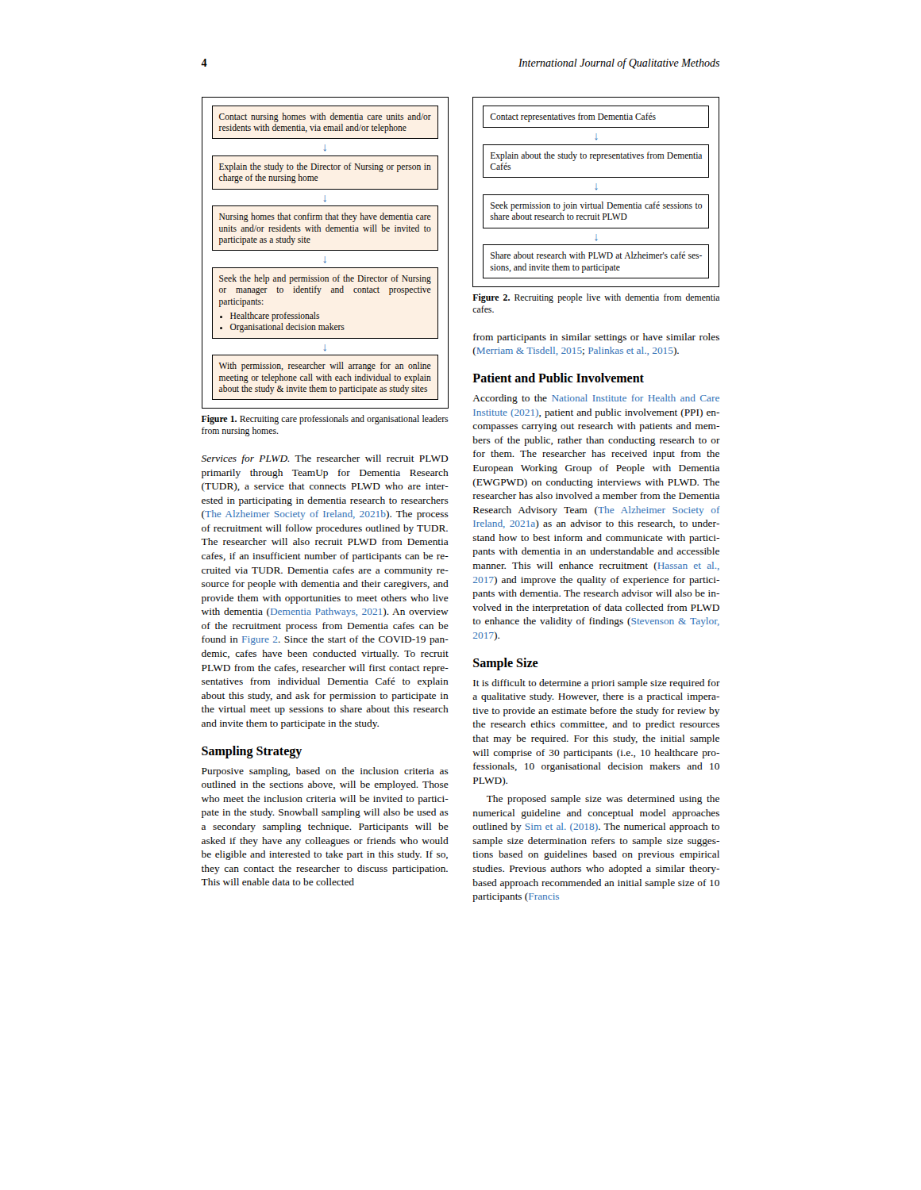4 International Journal of Qualitative Methods
Contact nursing homes with dementia care units and/or residents with dementia, via email and/or telephone
↓
Explain the study to the Director of Nursing or person in charge of the nursing home
↓
Nursing homes that confirm that they have dementia care units and/or residents with dementia will be invited to participate as a study site
↓
Seek the help and permission of the Director of Nursing or manager to identify and contact prospective participants:
Healthcare professionals
Organisational decision makers
↓
With permission, researcher will arrange for an online meeting or telephone call with each individual to explain about the study & invite them to participate as study sites
Figure 1. Recruiting care professionals and organisational leaders from nursing homes.
Services for PLWD. The researcher will recruit PLWD primarily through TeamUp for Dementia Research (TUDR), a service that connects PLWD who are interested in participating in dementia research to researchers (The Alzheimer Society of Ireland, 2021b). The process of recruitment will follow procedures outlined by TUDR. The researcher will also recruit PLWD from Dementia cafes, if an insufficient number of participants can be recruited via TUDR. Dementia cafes are a community resource for people with dementia and their caregivers, and provide them with opportunities to meet others who live with dementia (Dementia Pathways, 2021). An overview of the recruitment process from Dementia cafes can be found in Figure 2. Since the start of the COVID-19 pandemic, cafes have been conducted virtually. To recruit PLWD from the cafes, researcher will first contact representatives from individual Dementia Café to explain about this study, and ask for permission to participate in the virtual meet up sessions to share about this research and invite them to participate in the study.
Sampling Strategy
Purposive sampling, based on the inclusion criteria as outlined in the sections above, will be employed. Those who meet the inclusion criteria will be invited to participate in the study. Snowball sampling will also be used as a secondary sampling technique. Participants will be asked if they have any colleagues or friends who would be eligible and interested to take part in this study. If so, they can contact the researcher to discuss participation. This will enable data to be collected
Contact representatives from Dementia Cafés
↓
Explain about the study to representatives from Dementia Cafés
↓
Seek permission to join virtual Dementia café sessions to share about research to recruit PLWD
↓
Share about research with PLWD at Alzheimer's café sessions, and invite them to participate
Figure 2. Recruiting people live with dementia from dementia cafes.
from participants in similar settings or have similar roles (Merriam & Tisdell, 2015; Palinkas et al., 2015).
Patient and Public Involvement
According to the National Institute for Health and Care Institute (2021), patient and public involvement (PPI) encompasses carrying out research with patients and members of the public, rather than conducting research to or for them. The researcher has received input from the European Working Group of People with Dementia (EWGPWD) on conducting interviews with PLWD. The researcher has also involved a member from the Dementia Research Advisory Team (The Alzheimer Society of Ireland, 2021a) as an advisor to this research, to understand how to best inform and communicate with participants with dementia in an understandable and accessible manner. This will enhance recruitment (Hassan et al., 2017) and improve the quality of experience for participants with dementia. The research advisor will also be involved in the interpretation of data collected from PLWD to enhance the validity of findings (Stevenson & Taylor, 2017).
Sample Size
It is difficult to determine a priori sample size required for a qualitative study. However, there is a practical imperative to provide an estimate before the study for review by the research ethics committee, and to predict resources that may be required. For this study, the initial sample will comprise of 30 participants (i.e., 10 healthcare professionals, 10 organisational decision makers and 10 PLWD).
The proposed sample size was determined using the numerical guideline and conceptual model approaches outlined by Sim et al. (2018). The numerical approach to sample size determination refers to sample size suggestions based on guidelines based on previous empirical studies. Previous authors who adopted a similar theory-based approach recommended an initial sample size of 10 participants (Francis